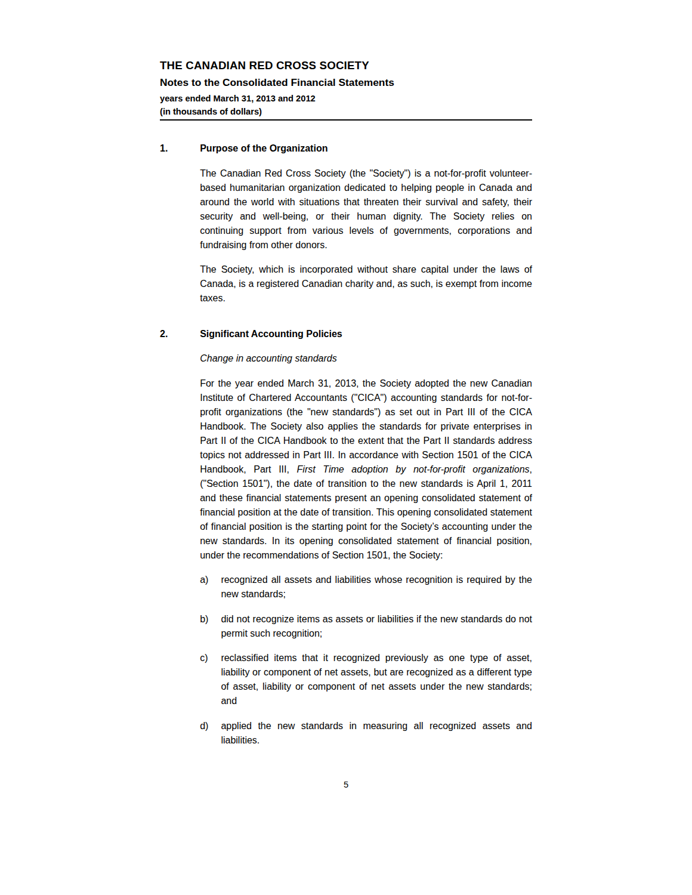THE CANADIAN RED CROSS SOCIETY
Notes to the Consolidated Financial Statements
years ended March 31, 2013 and 2012
(in thousands of dollars)
1. Purpose of the Organization
The Canadian Red Cross Society (the "Society") is a not-for-profit volunteer-based humanitarian organization dedicated to helping people in Canada and around the world with situations that threaten their survival and safety, their security and well-being, or their human dignity. The Society relies on continuing support from various levels of governments, corporations and fundraising from other donors.
The Society, which is incorporated without share capital under the laws of Canada, is a registered Canadian charity and, as such, is exempt from income taxes.
2. Significant Accounting Policies
Change in accounting standards
For the year ended March 31, 2013, the Society adopted the new Canadian Institute of Chartered Accountants ("CICA") accounting standards for not-for-profit organizations (the "new standards") as set out in Part III of the CICA Handbook. The Society also applies the standards for private enterprises in Part II of the CICA Handbook to the extent that the Part II standards address topics not addressed in Part III. In accordance with Section 1501 of the CICA Handbook, Part III, First Time adoption by not-for-profit organizations, ("Section 1501"), the date of transition to the new standards is April 1, 2011 and these financial statements present an opening consolidated statement of financial position at the date of transition. This opening consolidated statement of financial position is the starting point for the Society’s accounting under the new standards. In its opening consolidated statement of financial position, under the recommendations of Section 1501, the Society:
a) recognized all assets and liabilities whose recognition is required by the new standards;
b) did not recognize items as assets or liabilities if the new standards do not permit such recognition;
c) reclassified items that it recognized previously as one type of asset, liability or component of net assets, but are recognized as a different type of asset, liability or component of net assets under the new standards; and
d) applied the new standards in measuring all recognized assets and liabilities.
5